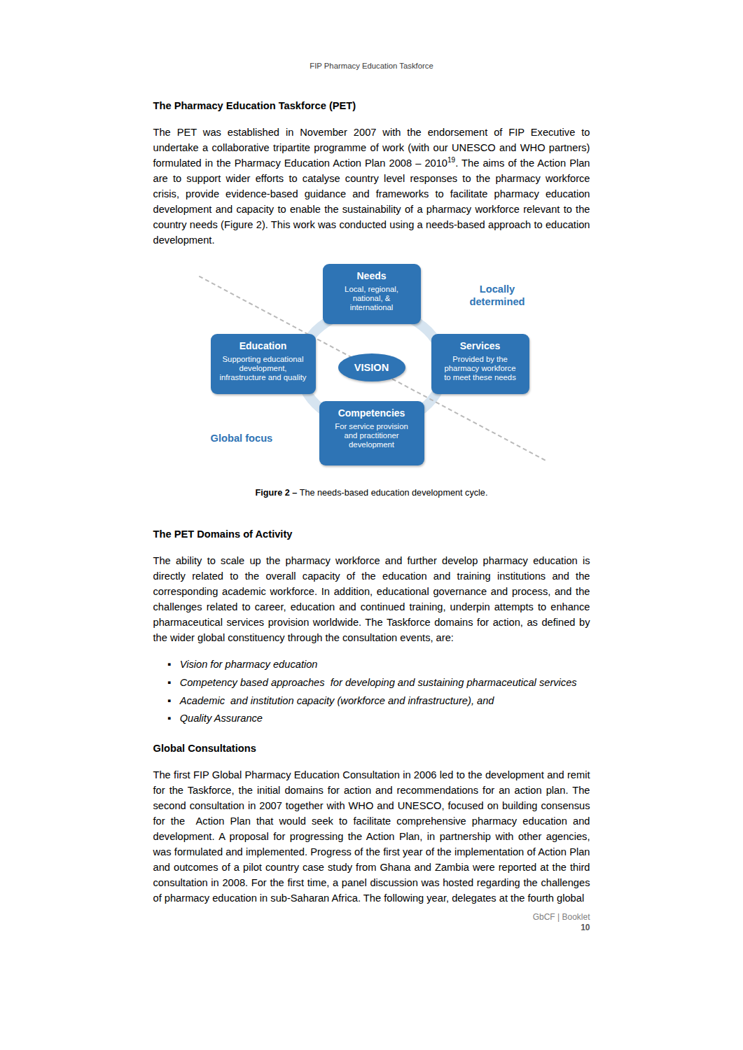FIP Pharmacy Education Taskforce
The Pharmacy Education Taskforce (PET)
The PET was established in November 2007 with the endorsement of FIP Executive to undertake a collaborative tripartite programme of work (with our UNESCO and WHO partners) formulated in the Pharmacy Education Action Plan 2008 – 201019. The aims of the Action Plan are to support wider efforts to catalyse country level responses to the pharmacy workforce crisis, provide evidence-based guidance and frameworks to facilitate pharmacy education development and capacity to enable the sustainability of a pharmacy workforce relevant to the country needs (Figure 2). This work was conducted using a needs-based approach to education development.
Needs Local, regional,
national, &
international
Services Provided by the
pharmacy workforce
to meet these needs
Competencies For service provision
and practitioner
development
Education Supporting educational
development,
infrastructure and quality
VISION
Locally
determined
Global focus
Figure 2 – The needs-based education development cycle.
The PET Domains of Activity
The ability to scale up the pharmacy workforce and further develop pharmacy education is directly related to the overall capacity of the education and training institutions and the corresponding academic workforce. In addition, educational governance and process, and the challenges related to career, education and continued training, underpin attempts to enhance pharmaceutical services provision worldwide. The Taskforce domains for action, as defined by the wider global constituency through the consultation events, are:
Vision for pharmacy education
Competency based approaches for developing and sustaining pharmaceutical services
Academic and institution capacity (workforce and infrastructure), and
Quality Assurance
Global Consultations
The first FIP Global Pharmacy Education Consultation in 2006 led to the development and remit for the Taskforce, the initial domains for action and recommendations for an action plan. The second consultation in 2007 together with WHO and UNESCO, focused on building consensus for the Action Plan that would seek to facilitate comprehensive pharmacy education and development. A proposal for progressing the Action Plan, in partnership with other agencies, was formulated and implemented. Progress of the first year of the implementation of Action Plan and outcomes of a pilot country case study from Ghana and Zambia were reported at the third consultation in 2008. For the first time, a panel discussion was hosted regarding the challenges of pharmacy education in sub-Saharan Africa. The following year, delegates at the fourth global
GbCF | Booklet
10